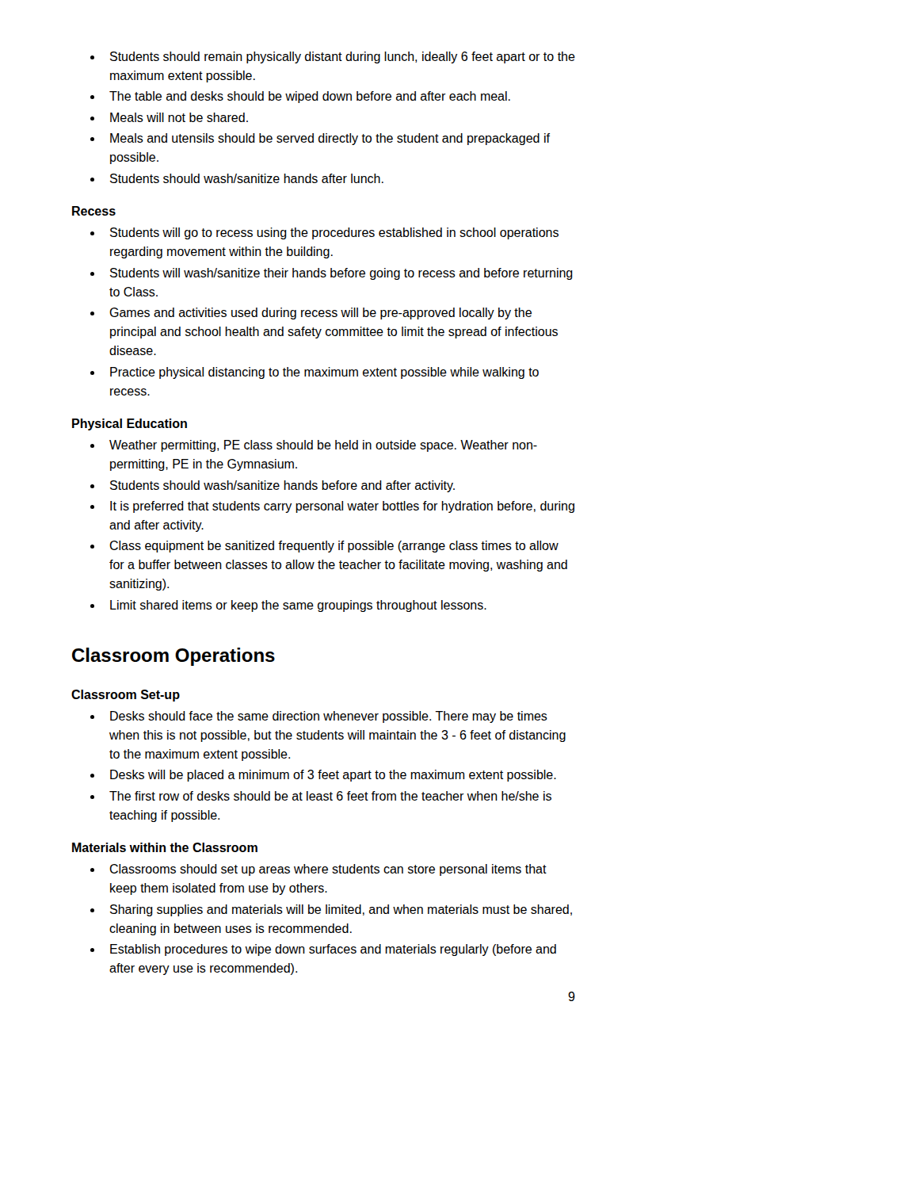Students should remain physically distant during lunch, ideally 6 feet apart or to the maximum extent possible.
The table and desks should be wiped down before and after each meal.
Meals will not be shared.
Meals and utensils should be served directly to the student and prepackaged if possible.
Students should wash/sanitize hands after lunch.
Recess
Students will go to recess using the procedures established in school operations regarding movement within the building.
Students will wash/sanitize their hands before going to recess and before returning to Class.
Games and activities used during recess will be pre-approved locally by the principal and school health and safety committee to limit the spread of infectious disease.
Practice physical distancing to the maximum extent possible while walking to recess.
Physical Education
Weather permitting, PE class should be held in outside space. Weather non-permitting, PE in the Gymnasium.
Students should wash/sanitize hands before and after activity.
It is preferred that students carry personal water bottles for hydration before, during and after activity.
Class equipment be sanitized frequently if possible (arrange class times to allow for a buffer between classes to allow the teacher to facilitate moving, washing and sanitizing).
Limit shared items or keep the same groupings throughout lessons.
Classroom Operations
Classroom Set-up
Desks should face the same direction whenever possible. There may be times when this is not possible, but the students will maintain the 3 - 6 feet of distancing to the maximum extent possible.
Desks will be placed a minimum of 3 feet apart to the maximum extent possible.
The first row of desks should be at least 6 feet from the teacher when he/she is teaching if possible.
Materials within the Classroom
Classrooms should set up areas where students can store personal items that keep them isolated from use by others.
Sharing supplies and materials will be limited, and when materials must be shared, cleaning in between uses is recommended.
Establish procedures to wipe down surfaces and materials regularly (before and after every use is recommended).
9